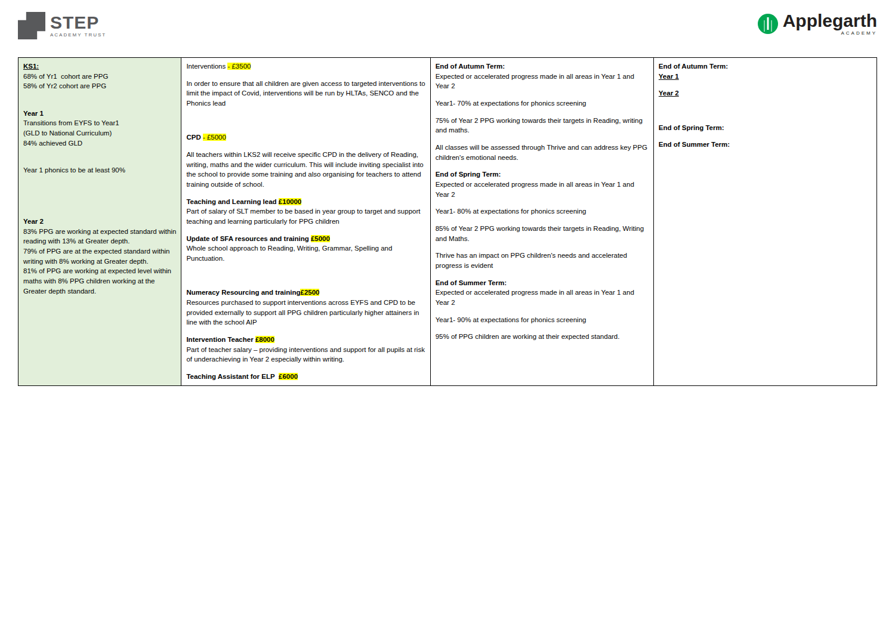STEP
ACADEMY TRUST
Applegarth
ACADEMY
| KS1: 68% of Yr1 cohort are PPG 58% of Yr2 cohort are PPG Year 1 Transitions from EYFS to Year1 (GLD to National Curriculum) 84% achieved GLD Year 1 phonics to be at least 90% Year 2 83% PPG are working at expected standard within reading with 13% at Greater depth. 79% of PPG are at the expected standard within writing with 8% working at Greater depth. 81% of PPG are working at expected level within maths with 8% PPG children working at the Greater depth standard. | Interventions - £3500 In order to ensure that all children are given access to targeted interventions to limit the impact of Covid, interventions will be run by HLTAs, SENCO and the Phonics lead CPD - £5000 All teachers within LKS2 will receive specific CPD in the delivery of Reading, writing, maths and the wider curriculum. This will include inviting specialist into the school to provide some training and also organising for teachers to attend training outside of school. Teaching and Learning lead £10000 Part of salary of SLT member to be based in year group to target and support teaching and learning particularly for PPG children Update of SFA resources and training £5000 Whole school approach to Reading, Writing, Grammar, Spelling and Punctuation. Numeracy Resourcing and training £2500 Resources purchased to support interventions across EYFS and CPD to be provided externally to support all PPG children particularly higher attainers in line with the school AIP Intervention Teacher £8000 Part of teacher salary – providing interventions and support for all pupils at risk of underachieving in Year 2 especially within writing. Teaching Assistant for ELP £6000 | End of Autumn Term: Expected or accelerated progress made in all areas in Year 1 and Year 2 Year1- 70% at expectations for phonics screening 75% of Year 2 PPG working towards their targets in Reading, writing and maths. All classes will be assessed through Thrive and can address key PPG children's emotional needs. End of Spring Term: Expected or accelerated progress made in all areas in Year 1 and Year 2 Year1- 80% at expectations for phonics screening 85% of Year 2 PPG working towards their targets in Reading, Writing and Maths. Thrive has an impact on PPG children's needs and accelerated progress is evident End of Summer Term: Expected or accelerated progress made in all areas in Year 1 and Year 2 Year1- 90% at expectations for phonics screening 95% of PPG children are working at their expected standard. | End of Autumn Term: Year 1 Year 2 End of Spring Term: End of Summer Term: |